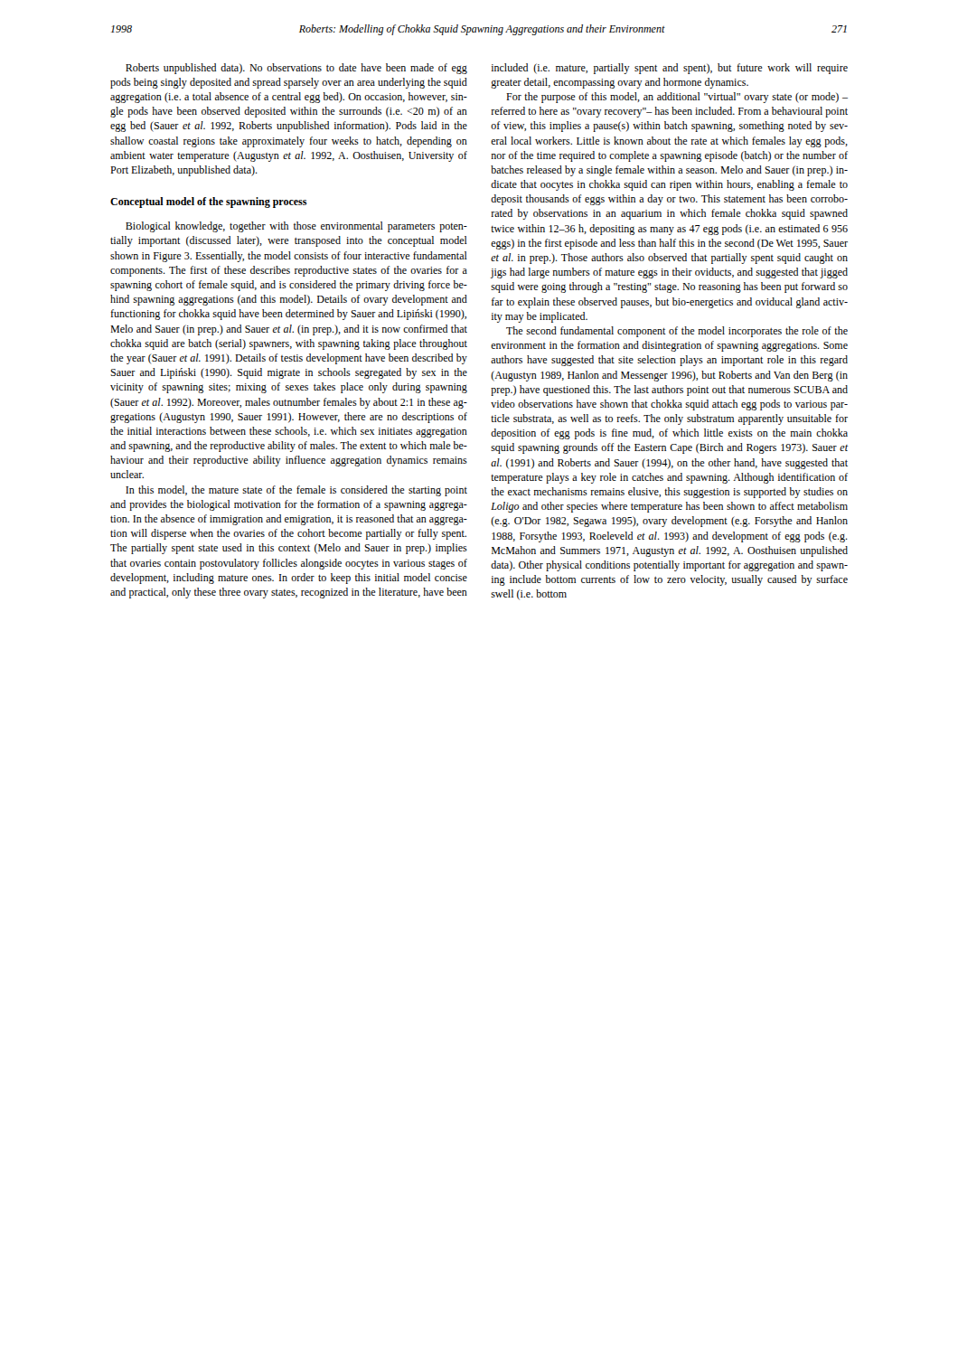1998 Roberts: Modelling of Chokka Squid Spawning Aggregations and their Environment 271
Roberts unpublished data). No observations to date have been made of egg pods being singly deposited and spread sparsely over an area underlying the squid aggregation (i.e. a total absence of a central egg bed). On occasion, however, single pods have been observed deposited within the surrounds (i.e. <20 m) of an egg bed (Sauer et al. 1992, Roberts unpublished information). Pods laid in the shallow coastal regions take approximately four weeks to hatch, depending on ambient water temperature (Augustyn et al. 1992, A. Oosthuisen, University of Port Elizabeth, unpublished data).
Conceptual model of the spawning process
Biological knowledge, together with those environmental parameters potentially important (discussed later), were transposed into the conceptual model shown in Figure 3. Essentially, the model consists of four interactive fundamental components. The first of these describes reproductive states of the ovaries for a spawning cohort of female squid, and is considered the primary driving force behind spawning aggregations (and this model). Details of ovary development and functioning for chokka squid have been determined by Sauer and Lipiński (1990), Melo and Sauer (in prep.) and Sauer et al. (in prep.), and it is now confirmed that chokka squid are batch (serial) spawners, with spawning taking place throughout the year (Sauer et al. 1991). Details of testis development have been described by Sauer and Lipiński (1990). Squid migrate in schools segregated by sex in the vicinity of spawning sites; mixing of sexes takes place only during spawning (Sauer et al. 1992). Moreover, males outnumber females by about 2:1 in these aggregations (Augustyn 1990, Sauer 1991). However, there are no descriptions of the initial interactions between these schools, i.e. which sex initiates aggregation and spawning, and the reproductive ability of males. The extent to which male behaviour and their reproductive ability influence aggregation dynamics remains unclear.
In this model, the mature state of the female is considered the starting point and provides the biological motivation for the formation of a spawning aggregation. In the absence of immigration and emigration, it is reasoned that an aggregation will disperse when the ovaries of the cohort become partially or fully spent. The partially spent state used in this context (Melo and Sauer in prep.) implies that ovaries contain postovulatory follicles alongside oocytes in various stages of development, including mature ones. In order to keep this initial model concise and practical, only these three ovary states, recognized in the literature, have been included (i.e. mature, partially spent and spent), but future work will require greater detail, encompassing ovary and hormone dynamics.
For the purpose of this model, an additional "virtual" ovary state (or mode) – referred to here as "ovary recovery"– has been included. From a behavioural point of view, this implies a pause(s) within batch spawning, something noted by several local workers. Little is known about the rate at which females lay egg pods, nor of the time required to complete a spawning episode (batch) or the number of batches released by a single female within a season. Melo and Sauer (in prep.) indicate that oocytes in chokka squid can ripen within hours, enabling a female to deposit thousands of eggs within a day or two. This statement has been corroborated by observations in an aquarium in which female chokka squid spawned twice within 12–36 h, depositing as many as 47 egg pods (i.e. an estimated 6 956 eggs) in the first episode and less than half this in the second (De Wet 1995, Sauer et al. in prep.). Those authors also observed that partially spent squid caught on jigs had large numbers of mature eggs in their oviducts, and suggested that jigged squid were going through a "resting" stage. No reasoning has been put forward so far to explain these observed pauses, but bio-energetics and oviducal gland activity may be implicated.
The second fundamental component of the model incorporates the role of the environment in the formation and disintegration of spawning aggregations. Some authors have suggested that site selection plays an important role in this regard (Augustyn 1989, Hanlon and Messenger 1996), but Roberts and Van den Berg (in prep.) have questioned this. The last authors point out that numerous SCUBA and video observations have shown that chokka squid attach egg pods to various particle substrata, as well as to reefs. The only substratum apparently unsuitable for deposition of egg pods is fine mud, of which little exists on the main chokka squid spawning grounds off the Eastern Cape (Birch and Rogers 1973). Sauer et al. (1991) and Roberts and Sauer (1994), on the other hand, have suggested that temperature plays a key role in catches and spawning. Although identification of the exact mechanisms remains elusive, this suggestion is supported by studies on Loligo and other species where temperature has been shown to affect metabolism (e.g. O'Dor 1982, Segawa 1995), ovary development (e.g. Forsythe and Hanlon 1988, Forsythe 1993, Roeleveld et al. 1993) and development of egg pods (e.g. McMahon and Summers 1971, Augustyn et al. 1992, A. Oosthuisen unpulished data). Other physical conditions potentially important for aggregation and spawning include bottom currents of low to zero velocity, usually caused by surface swell (i.e. bottom